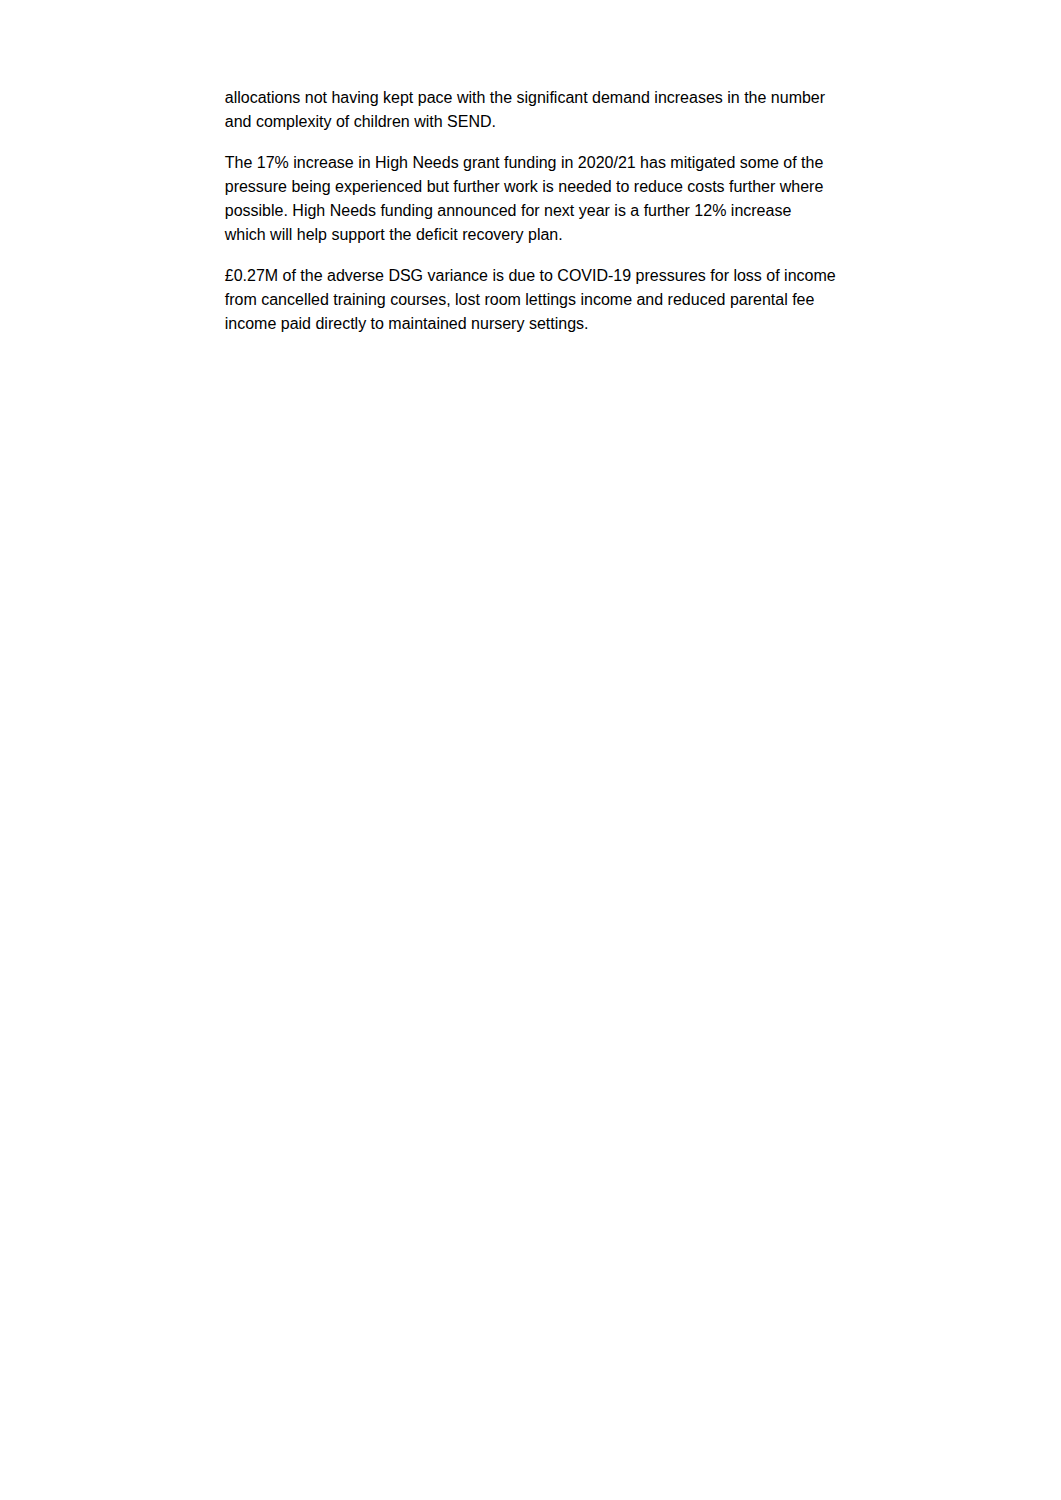allocations not having kept pace with the significant demand increases in the number and complexity of children with SEND.
The 17% increase in High Needs grant funding in 2020/21 has mitigated some of the pressure being experienced but further work is needed to reduce costs further where possible. High Needs funding announced for next year is a further 12% increase which will help support the deficit recovery plan.
£0.27M of the adverse DSG variance is due to COVID-19 pressures for loss of income from cancelled training courses, lost room lettings income and reduced parental fee income paid directly to maintained nursery settings.